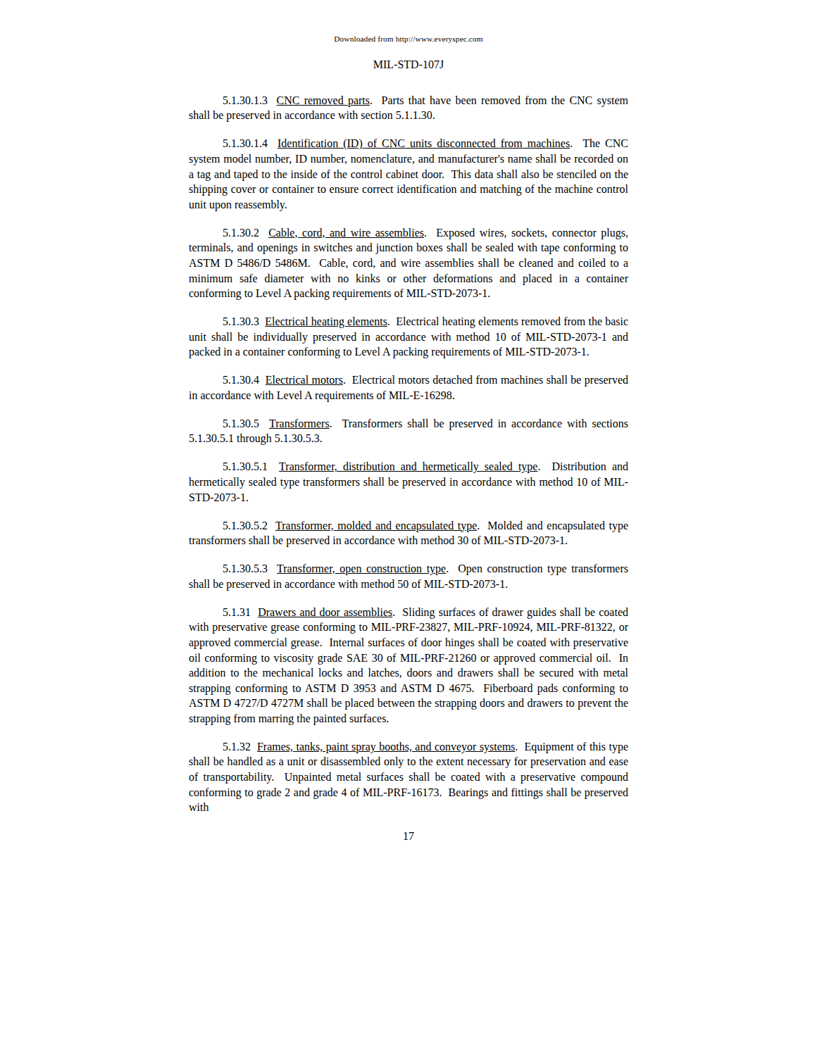Downloaded from http://www.everyspec.com
MIL-STD-107J
5.1.30.1.3 CNC removed parts. Parts that have been removed from the CNC system shall be preserved in accordance with section 5.1.1.30.
5.1.30.1.4 Identification (ID) of CNC units disconnected from machines. The CNC system model number, ID number, nomenclature, and manufacturer's name shall be recorded on a tag and taped to the inside of the control cabinet door. This data shall also be stenciled on the shipping cover or container to ensure correct identification and matching of the machine control unit upon reassembly.
5.1.30.2 Cable, cord, and wire assemblies. Exposed wires, sockets, connector plugs, terminals, and openings in switches and junction boxes shall be sealed with tape conforming to ASTM D 5486/D 5486M. Cable, cord, and wire assemblies shall be cleaned and coiled to a minimum safe diameter with no kinks or other deformations and placed in a container conforming to Level A packing requirements of MIL-STD-2073-1.
5.1.30.3 Electrical heating elements. Electrical heating elements removed from the basic unit shall be individually preserved in accordance with method 10 of MIL-STD-2073-1 and packed in a container conforming to Level A packing requirements of MIL-STD-2073-1.
5.1.30.4 Electrical motors. Electrical motors detached from machines shall be preserved in accordance with Level A requirements of MIL-E-16298.
5.1.30.5 Transformers. Transformers shall be preserved in accordance with sections 5.1.30.5.1 through 5.1.30.5.3.
5.1.30.5.1 Transformer, distribution and hermetically sealed type. Distribution and hermetically sealed type transformers shall be preserved in accordance with method 10 of MIL-STD-2073-1.
5.1.30.5.2 Transformer, molded and encapsulated type. Molded and encapsulated type transformers shall be preserved in accordance with method 30 of MIL-STD-2073-1.
5.1.30.5.3 Transformer, open construction type. Open construction type transformers shall be preserved in accordance with method 50 of MIL-STD-2073-1.
5.1.31 Drawers and door assemblies. Sliding surfaces of drawer guides shall be coated with preservative grease conforming to MIL-PRF-23827, MIL-PRF-10924, MIL-PRF-81322, or approved commercial grease. Internal surfaces of door hinges shall be coated with preservative oil conforming to viscosity grade SAE 30 of MIL-PRF-21260 or approved commercial oil. In addition to the mechanical locks and latches, doors and drawers shall be secured with metal strapping conforming to ASTM D 3953 and ASTM D 4675. Fiberboard pads conforming to ASTM D 4727/D 4727M shall be placed between the strapping doors and drawers to prevent the strapping from marring the painted surfaces.
5.1.32 Frames, tanks, paint spray booths, and conveyor systems. Equipment of this type shall be handled as a unit or disassembled only to the extent necessary for preservation and ease of transportability. Unpainted metal surfaces shall be coated with a preservative compound conforming to grade 2 and grade 4 of MIL-PRF-16173. Bearings and fittings shall be preserved with
17